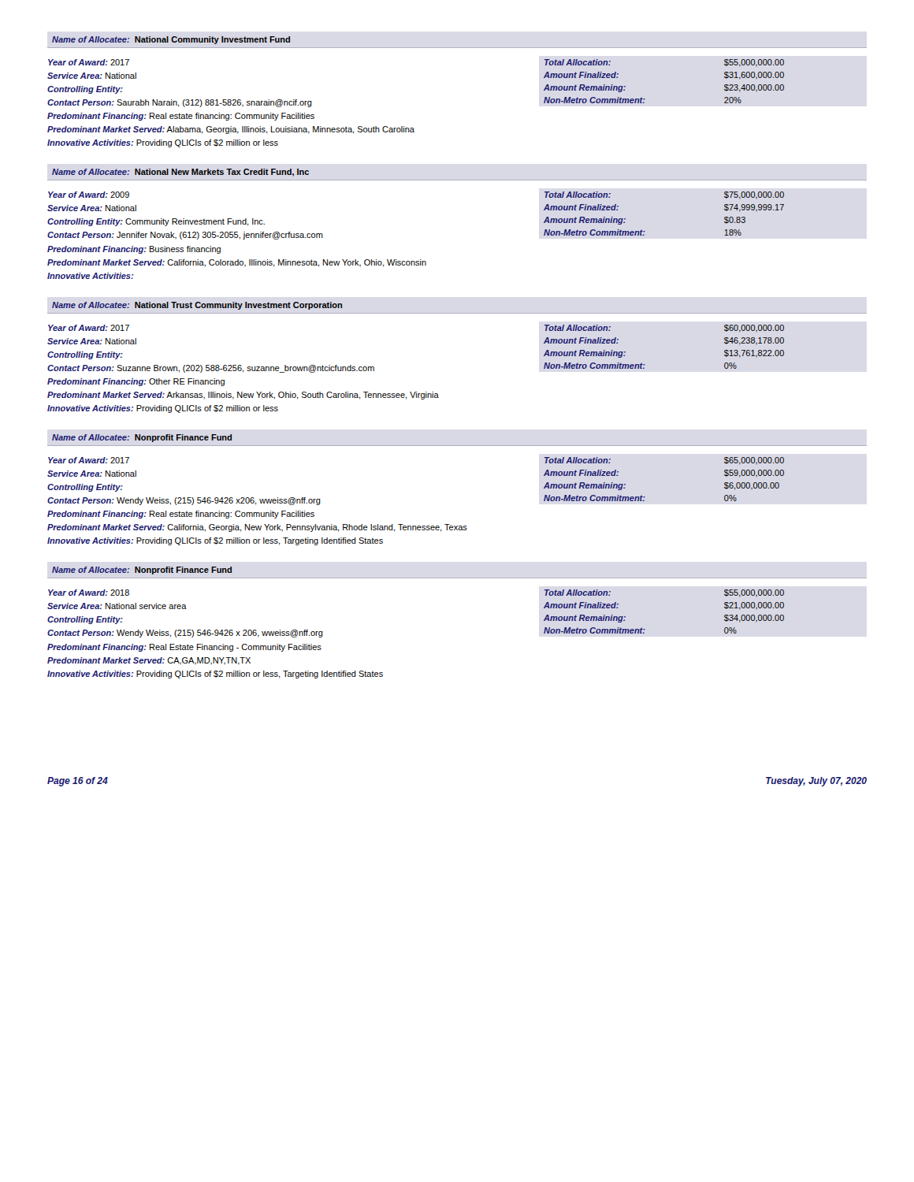Name of Allocatee: National Community Investment Fund
Year of Award: 2017
Service Area: National
Controlling Entity:
Contact Person: Saurabh Narain, (312) 881-5826, snarain@ncif.org
Predominant Financing: Real estate financing: Community Facilities
Predominant Market Served: Alabama, Georgia, Illinois, Louisiana, Minnesota, South Carolina
Innovative Activities: Providing QLICIs of $2 million or less
| Total Allocation: | $55,000,000.00 |
| Amount Finalized: | $31,600,000.00 |
| Amount Remaining: | $23,400,000.00 |
| Non-Metro Commitment: | 20% |
Name of Allocatee: National New Markets Tax Credit Fund, Inc
Year of Award: 2009
Service Area: National
Controlling Entity: Community Reinvestment Fund, Inc.
Contact Person: Jennifer Novak, (612) 305-2055, jennifer@crfusa.com
Predominant Financing: Business financing
Predominant Market Served: California, Colorado, Illinois, Minnesota, New York, Ohio, Wisconsin
Innovative Activities:
| Total Allocation: | $75,000,000.00 |
| Amount Finalized: | $74,999,999.17 |
| Amount Remaining: | $0.83 |
| Non-Metro Commitment: | 18% |
Name of Allocatee: National Trust Community Investment Corporation
Year of Award: 2017
Service Area: National
Controlling Entity:
Contact Person: Suzanne Brown, (202) 588-6256, suzanne_brown@ntcicfunds.com
Predominant Financing: Other RE Financing
Predominant Market Served: Arkansas, Illinois, New York, Ohio, South Carolina, Tennessee, Virginia
Innovative Activities: Providing QLICIs of $2 million or less
| Total Allocation: | $60,000,000.00 |
| Amount Finalized: | $46,238,178.00 |
| Amount Remaining: | $13,761,822.00 |
| Non-Metro Commitment: | 0% |
Name of Allocatee: Nonprofit Finance Fund
Year of Award: 2017
Service Area: National
Controlling Entity:
Contact Person: Wendy Weiss, (215) 546-9426 x206, wweiss@nff.org
Predominant Financing: Real estate financing: Community Facilities
Predominant Market Served: California, Georgia, New York, Pennsylvania, Rhode Island, Tennessee, Texas
Innovative Activities: Providing QLICIs of $2 million or less, Targeting Identified States
| Total Allocation: | $65,000,000.00 |
| Amount Finalized: | $59,000,000.00 |
| Amount Remaining: | $6,000,000.00 |
| Non-Metro Commitment: | 0% |
Name of Allocatee: Nonprofit Finance Fund
Year of Award: 2018
Service Area: National service area
Controlling Entity:
Contact Person: Wendy Weiss, (215) 546-9426 x 206, wweiss@nff.org
Predominant Financing: Real Estate Financing - Community Facilities
Predominant Market Served: CA,GA,MD,NY,TN,TX
Innovative Activities: Providing QLICIs of $2 million or less, Targeting Identified States
| Total Allocation: | $55,000,000.00 |
| Amount Finalized: | $21,000,000.00 |
| Amount Remaining: | $34,000,000.00 |
| Non-Metro Commitment: | 0% |
Page 16 of 24
Tuesday, July 07, 2020